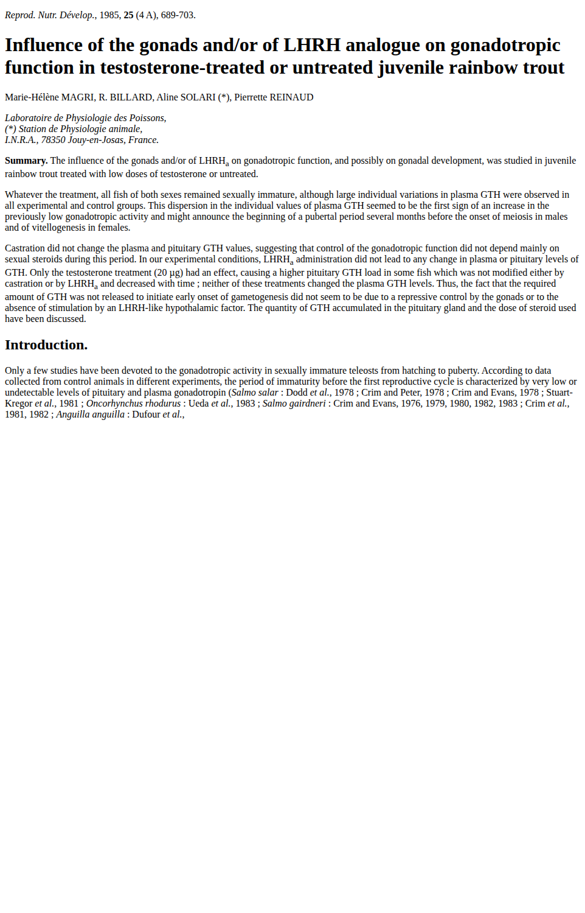Reprod. Nutr. Dévelop., 1985, 25 (4 A), 689-703.
Influence of the gonads and/or of LHRH analogue on gonadotropic function in testosterone-treated or untreated juvenile rainbow trout
Marie-Hélène MAGRI, R. BILLARD, Aline SOLARI (*), Pierrette REINAUD
Laboratoire de Physiologie des Poissons,
(*) Station de Physiologie animale,
I.N.R.A., 78350 Jouy-en-Josas, France.
Summary. The influence of the gonads and/or of LHRHa on gonadotropic function, and possibly on gonadal development, was studied in juvenile rainbow trout treated with low doses of testosterone or untreated.
Whatever the treatment, all fish of both sexes remained sexually immature, although large individual variations in plasma GTH were observed in all experimental and control groups. This dispersion in the individual values of plasma GTH seemed to be the first sign of an increase in the previously low gonadotropic activity and might announce the beginning of a pubertal period several months before the onset of meiosis in males and of vitellogenesis in females.
Castration did not change the plasma and pituitary GTH values, suggesting that control of the gonadotropic function did not depend mainly on sexual steroids during this period. In our experimental conditions, LHRHa administration did not lead to any change in plasma or pituitary levels of GTH. Only the testosterone treatment (20 µg) had an effect, causing a higher pituitary GTH load in some fish which was not modified either by castration or by LHRHa and decreased with time ; neither of these treatments changed the plasma GTH levels. Thus, the fact that the required amount of GTH was not released to initiate early onset of gametogenesis did not seem to be due to a repressive control by the gonads or to the absence of stimulation by an LHRH-like hypothalamic factor. The quantity of GTH accumulated in the pituitary gland and the dose of steroid used have been discussed.
Introduction.
Only a few studies have been devoted to the gonadotropic activity in sexually immature teleosts from hatching to puberty. According to data collected from control animals in different experiments, the period of immaturity before the first reproductive cycle is characterized by very low or undetectable levels of pituitary and plasma gonadotropin (Salmo salar : Dodd et al., 1978 ; Crim and Peter, 1978 ; Crim and Evans, 1978 ; Stuart-Kregor et al., 1981 ; Oncorhynchus rhodurus : Ueda et al., 1983 ; Salmo gairdneri : Crim and Evans, 1976, 1979, 1980, 1982, 1983 ; Crim et al., 1981, 1982 ; Anguilla anguilla : Dufour et al.,